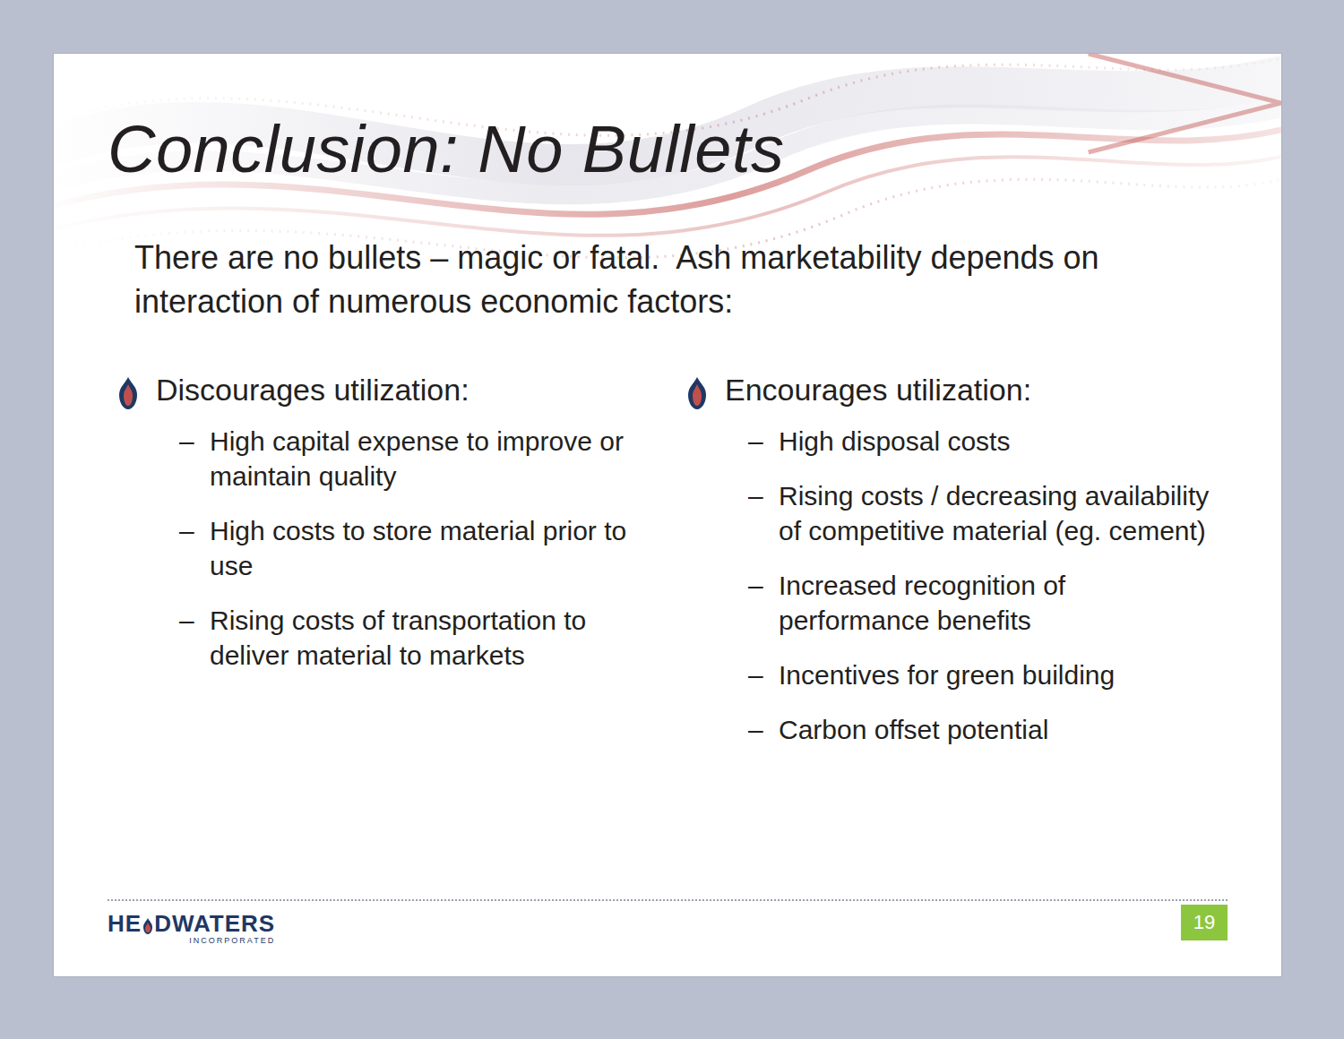Conclusion: No Bullets
There are no bullets – magic or fatal. Ash marketability depends on interaction of numerous economic factors:
Discourages utilization:
High capital expense to improve or maintain quality
High costs to store material prior to use
Rising costs of transportation to deliver material to markets
Encourages utilization:
High disposal costs
Rising costs / decreasing availability of competitive material (eg. cement)
Increased recognition of performance benefits
Incentives for green building
Carbon offset potential
HEDWATERS
INCORPORATED
19